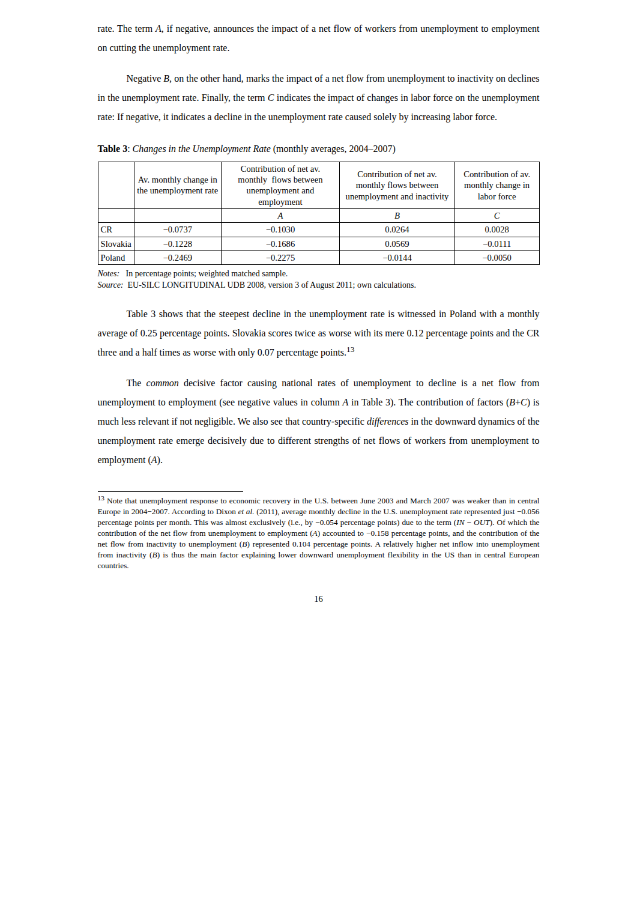rate. The term A, if negative, announces the impact of a net flow of workers from unemployment to employment on cutting the unemployment rate.
Negative B, on the other hand, marks the impact of a net flow from unemployment to inactivity on declines in the unemployment rate. Finally, the term C indicates the impact of changes in labor force on the unemployment rate: If negative, it indicates a decline in the unemployment rate caused solely by increasing labor force.
Table 3: Changes in the Unemployment Rate (monthly averages, 2004–2007)
| | Av. monthly change in the unemployment rate | Contribution of net av. monthly flows between unemployment and employment | Contribution of net av. monthly flows between unemployment and inactivity | Contribution of av. monthly change in labor force |
| --- | --- | --- | --- | --- |
| | | A | B | C |
| CR | −0.0737 | −0.1030 | 0.0264 | 0.0028 |
| Slovakia | −0.1228 | −0.1686 | 0.0569 | −0.0111 |
| Poland | −0.2469 | −0.2275 | −0.0144 | −0.0050 |
Notes: In percentage points; weighted matched sample.
Source: EU-SILC LONGITUDINAL UDB 2008, version 3 of August 2011; own calculations.
Table 3 shows that the steepest decline in the unemployment rate is witnessed in Poland with a monthly average of 0.25 percentage points. Slovakia scores twice as worse with its mere 0.12 percentage points and the CR three and a half times as worse with only 0.07 percentage points.13
The common decisive factor causing national rates of unemployment to decline is a net flow from unemployment to employment (see negative values in column A in Table 3). The contribution of factors (B+C) is much less relevant if not negligible. We also see that country-specific differences in the downward dynamics of the unemployment rate emerge decisively due to different strengths of net flows of workers from unemployment to employment (A).
13 Note that unemployment response to economic recovery in the U.S. between June 2003 and March 2007 was weaker than in central Europe in 2004−2007. According to Dixon et al. (2011), average monthly decline in the U.S. unemployment rate represented just −0.056 percentage points per month. This was almost exclusively (i.e., by −0.054 percentage points) due to the term (IN − OUT). Of which the contribution of the net flow from unemployment to employment (A) accounted to −0.158 percentage points, and the contribution of the net flow from inactivity to unemployment (B) represented 0.104 percentage points. A relatively higher net inflow into unemployment from inactivity (B) is thus the main factor explaining lower downward unemployment flexibility in the US than in central European countries.
16